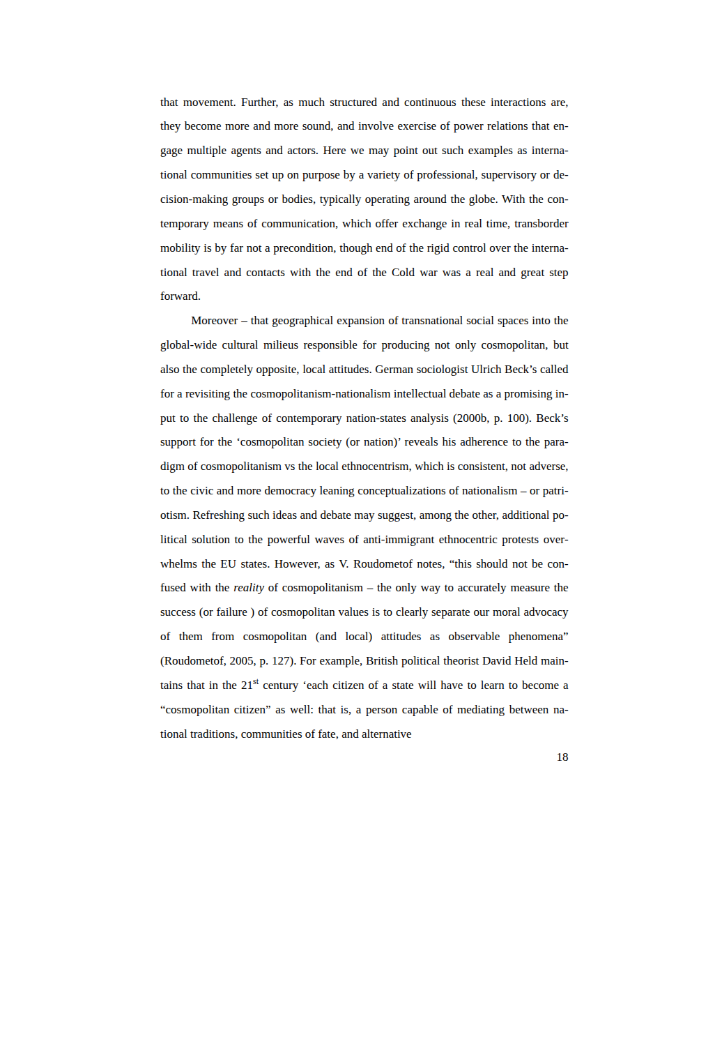that movement. Further, as much structured and continuous these interactions are, they become more and more sound, and involve exercise of power relations that engage multiple agents and actors. Here we may point out such examples as international communities set up on purpose by a variety of professional, supervisory or decision-making groups or bodies, typically operating around the globe. With the contemporary means of communication, which offer exchange in real time, transborder mobility is by far not a precondition, though end of the rigid control over the international travel and contacts with the end of the Cold war was a real and great step forward.
Moreover – that geographical expansion of transnational social spaces into the global-wide cultural milieus responsible for producing not only cosmopolitan, but also the completely opposite, local attitudes. German sociologist Ulrich Beck’s called for a revisiting the cosmopolitanism-nationalism intellectual debate as a promising input to the challenge of contemporary nation-states analysis (2000b, p. 100). Beck’s support for the ‘cosmopolitan society (or nation)’ reveals his adherence to the paradigm of cosmopolitanism vs the local ethnocentrism, which is consistent, not adverse, to the civic and more democracy leaning conceptualizations of nationalism – or patriotism. Refreshing such ideas and debate may suggest, among the other, additional political solution to the powerful waves of anti-immigrant ethnocentric protests overwhelms the EU states. However, as V. Roudometof notes, “this should not be confused with the reality of cosmopolitanism – the only way to accurately measure the success (or failure ) of cosmopolitan values is to clearly separate our moral advocacy of them from cosmopolitan (and local) attitudes as observable phenomena” (Roudometof, 2005, p. 127). For example, British political theorist David Held maintains that in the 21st century ‘each citizen of a state will have to learn to become a “cosmopolitan citizen” as well: that is, a person capable of mediating between national traditions, communities of fate, and alternative
18